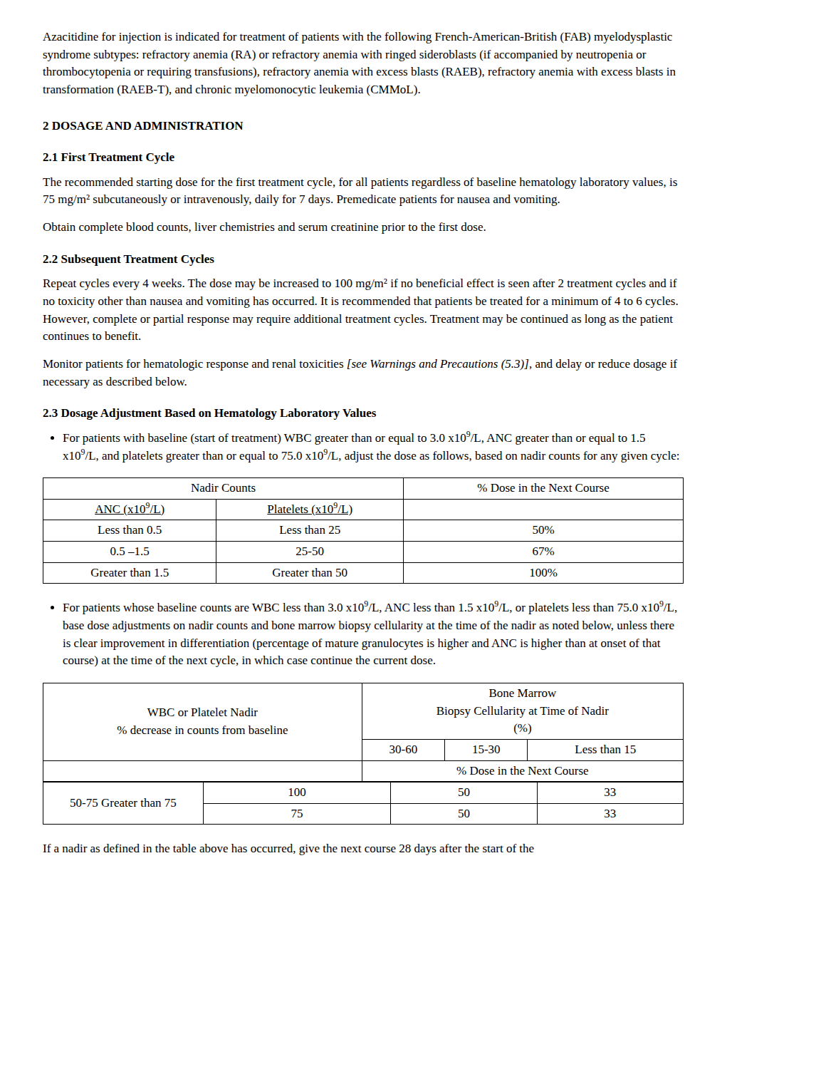Azacitidine for injection is indicated for treatment of patients with the following French-American-British (FAB) myelodysplastic syndrome subtypes: refractory anemia (RA) or refractory anemia with ringed sideroblasts (if accompanied by neutropenia or thrombocytopenia or requiring transfusions), refractory anemia with excess blasts (RAEB), refractory anemia with excess blasts in transformation (RAEB-T), and chronic myelomonocytic leukemia (CMMoL).
2 DOSAGE AND ADMINISTRATION
2.1 First Treatment Cycle
The recommended starting dose for the first treatment cycle, for all patients regardless of baseline hematology laboratory values, is 75 mg/m² subcutaneously or intravenously, daily for 7 days. Premedicate patients for nausea and vomiting.
Obtain complete blood counts, liver chemistries and serum creatinine prior to the first dose.
2.2 Subsequent Treatment Cycles
Repeat cycles every 4 weeks. The dose may be increased to 100 mg/m² if no beneficial effect is seen after 2 treatment cycles and if no toxicity other than nausea and vomiting has occurred. It is recommended that patients be treated for a minimum of 4 to 6 cycles. However, complete or partial response may require additional treatment cycles. Treatment may be continued as long as the patient continues to benefit.
Monitor patients for hematologic response and renal toxicities [see Warnings and Precautions (5.3)], and delay or reduce dosage if necessary as described below.
2.3 Dosage Adjustment Based on Hematology Laboratory Values
For patients with baseline (start of treatment) WBC greater than or equal to 3.0 x109/L, ANC greater than or equal to 1.5 x109/L, and platelets greater than or equal to 75.0 x109/L, adjust the dose as follows, based on nadir counts for any given cycle:
| Nadir Counts | % Dose in the Next Course |
| ANC (x10 9 /L) | Platelets (x10 9 /L) | |
| Less than 0.5 | Less than 25 | 50% |
| 0.5 –1.5 | 25-50 | 67% |
| Greater than 1.5 | Greater than 50 | 100% |
For patients whose baseline counts are WBC less than 3.0 x109/L, ANC less than 1.5 x109/L, or platelets less than 75.0 x109/L, base dose adjustments on nadir counts and bone marrow biopsy cellularity at the time of the nadir as noted below, unless there is clear improvement in differentiation (percentage of mature granulocytes is higher and ANC is higher than at onset of that course) at the time of the next cycle, in which case continue the current dose.
| WBC or Platelet Nadir % decrease in counts from baseline | Bone Marrow Biopsy Cellularity at Time of Nadir (%) |
| 30-60 | 15-30 | Less than 15 |
| | % Dose in the Next Course |
| 50-75 Greater than 75 | 100 | 50 | 33 |
| 75 | 50 | 33 |
If a nadir as defined in the table above has occurred, give the next course 28 days after the start of the